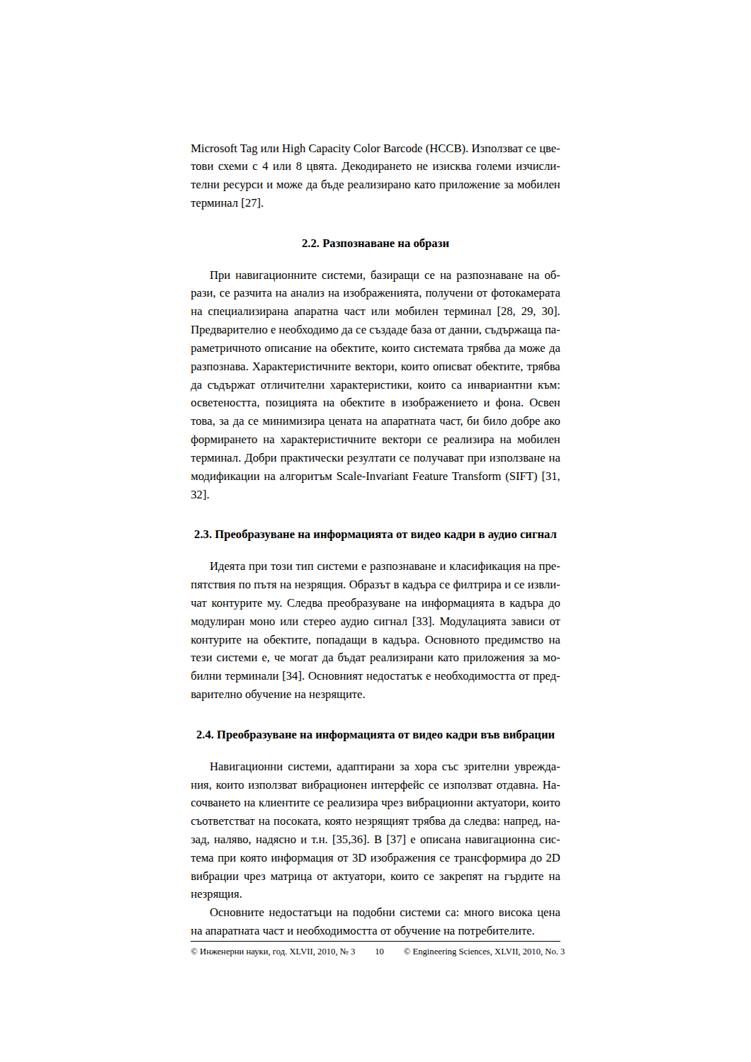Microsoft Tag или High Capacity Color Barcode (HCCB). Използват се цветови схеми с 4 или 8 цвята. Декодирането не изисква големи изчислителни ресурси и може да бъде реализирано като приложение за мобилен терминал [27].
2.2. Разпознаване на образи
При навигационните системи, базиращи се на разпознаване на образи, се разчита на анализ на изображенията, получени от фотокамерата на специализирана апаратна част или мобилен терминал [28, 29, 30]. Предварително е необходимо да се създаде база от данни, съдържаща параметричното описание на обектите, които системата трябва да може да разпознава. Характеристичните вектори, които описват обектите, трябва да съдържат отличителни характеристики, които са инвариантни към: осветеността, позицията на обектите в изображението и фона. Освен това, за да се минимизира цената на апаратната част, би било добре ако формирането на характеристичните вектори се реализира на мобилен терминал. Добри практически резултати се получават при използване на модификации на алгоритъм Scale-Invariant Feature Transform (SIFT) [31, 32].
2.3. Преобразуване на информацията от видео кадри в аудио сигнал
Идеята при този тип системи е разпознаване и класификация на препятствия по пътя на незрящия. Образът в кадъра се филтрира и се извличат контурите му. Следва преобразуване на информацията в кадъра до модулиран моно или стерео аудио сигнал [33]. Модулацията зависи от контурите на обектите, попадащи в кадъра. Основното предимство на тези системи е, че могат да бъдат реализирани като приложения за мобилни терминали [34]. Основният недостатък е необходимостта от предварително обучение на незрящите.
2.4. Преобразуване на информацията от видео кадри във вибрации
Навигационни системи, адаптирани за хора със зрителни увреждания, които използват вибрационен интерфейс се използват отдавна. Насочването на клиентите се реализира чрез вибрационни актуатори, които съответстват на посоката, която незрящият трябва да следва: напред, назад, наляво, надясно и т.н. [35,36]. В [37] е описана навигационна система при която информация от 3D изображения се трансформира до 2D вибрации чрез матрица от актуатори, които се закрепят на гърдите на незрящия.
Основните недостатъци на подобни системи са: много висока цена на апаратната част и необходимостта от обучение на потребителите.
© Инженерни науки, год. XLVII, 2010, № 3 10 © Engineering Sciences, XLVII, 2010, No. 3